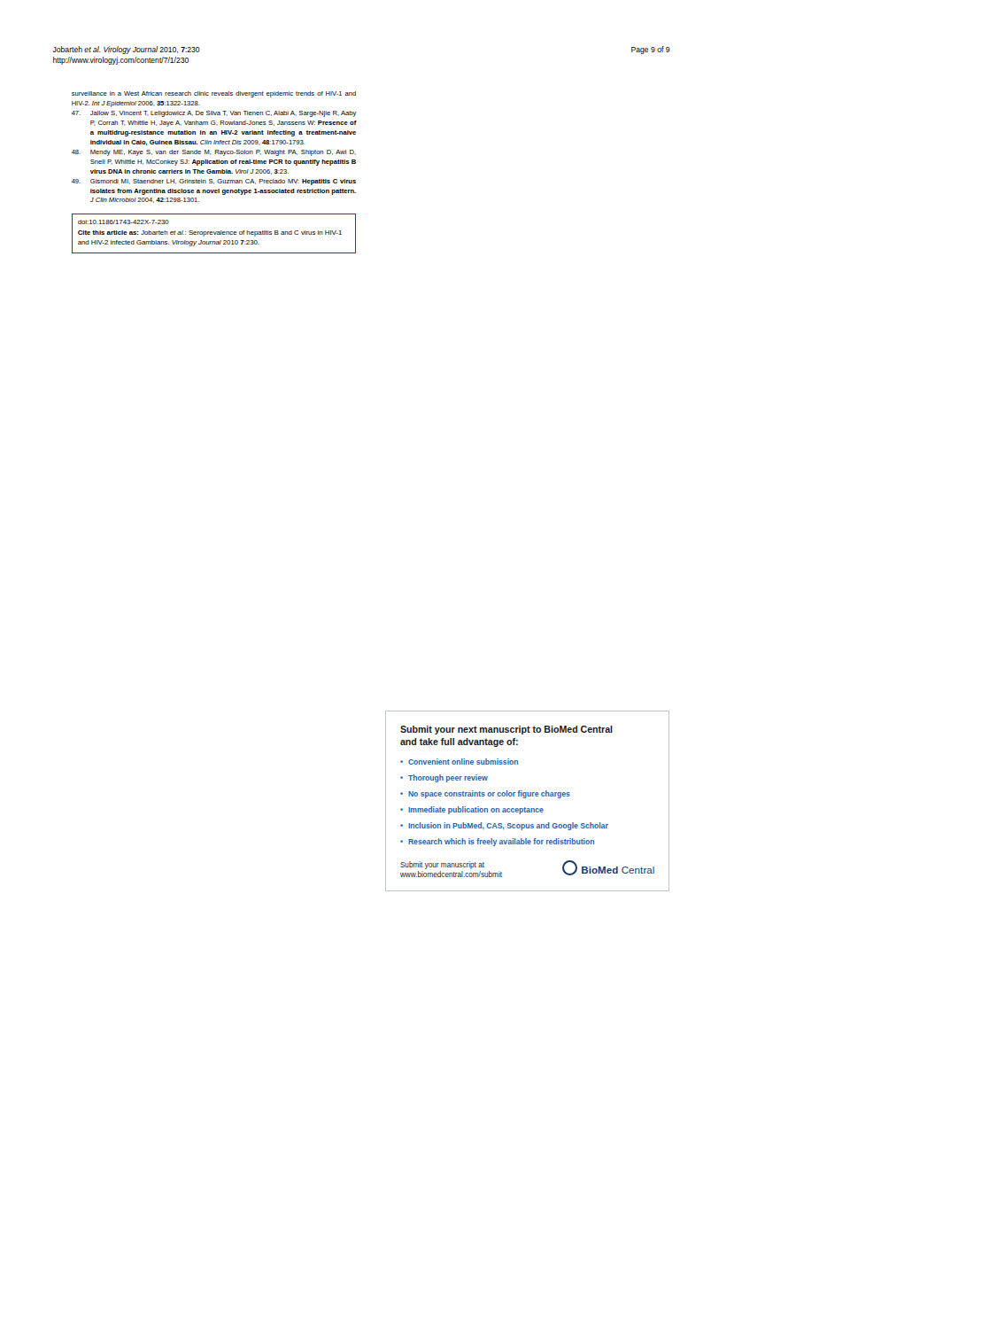Jobarteh et al. Virology Journal 2010, 7:230
http://www.virologyj.com/content/7/1/230
Page 9 of 9
surveillance in a West African research clinic reveals divergent epidemic trends of HIV-1 and HIV-2. Int J Epidemiol 2006, 35:1322-1328.
47. Jallow S, Vincent T, Leligdowicz A, De Silva T, Van Tienen C, Alabi A, Sarge-Njie R, Aaby P, Corrah T, Whittle H, Jaye A, Vanham G, Rowland-Jones S, Janssens W: Presence of a multidrug-resistance mutation in an HIV-2 variant infecting a treatment-naive individual in Caio, Guinea Bissau. Clin Infect Dis 2009, 48:1790-1793.
48. Mendy ME, Kaye S, van der Sande M, Rayco-Solon P, Waight PA, Shipton D, Awi D, Snell P, Whittle H, McConkey SJ: Application of real-time PCR to quantify hepatitis B virus DNA in chronic carriers in The Gambia. Virol J 2006, 3:23.
49. Gismondi MI, Staendner LH, Grinstein S, Guzman CA, Preciado MV: Hepatitis C virus isolates from Argentina disclose a novel genotype 1-associated restriction pattern. J Clin Microbiol 2004, 42:1298-1301.
doi:10.1186/1743-422X-7-230
Cite this article as: Jobarteh et al.: Seroprevalence of hepatitis B and C virus in HIV-1 and HIV-2 infected Gambians. Virology Journal 2010 7:230.
Submit your next manuscript to BioMed Central
and take full advantage of:
Convenient online submission
Thorough peer review
No space constraints or color figure charges
Immediate publication on acceptance
Inclusion in PubMed, CAS, Scopus and Google Scholar
Research which is freely available for redistribution
BioMed Central Submit your manuscript at
www.biomedcentral.com/submit